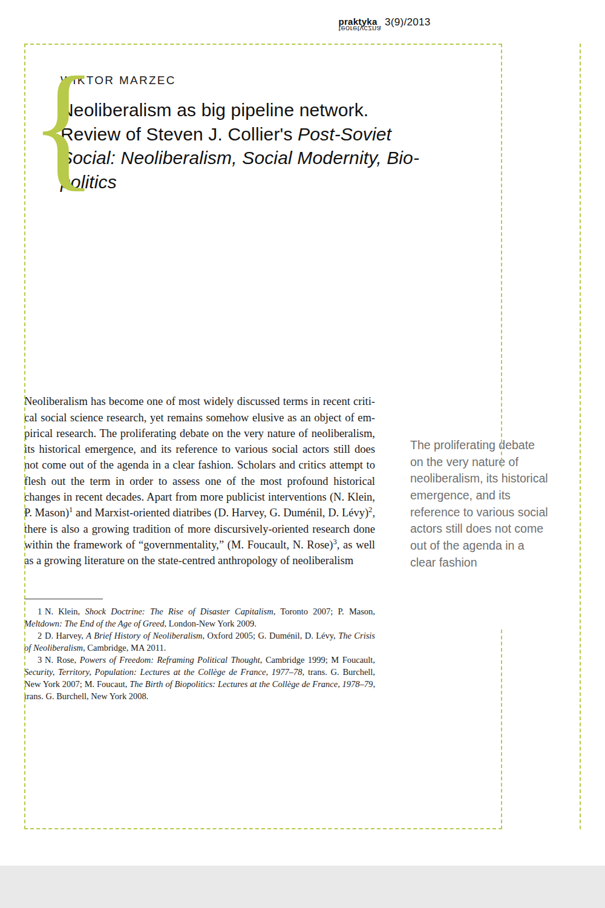praktyka teoretyczna 3(9)/2013
{
Wiktor Marzec
Neoliberalism as big pipeline network.
Review of Steven J. Collier's Post-Soviet
Social: Neoliberalism, Social Modernity, Bio-
politics
Neoliberalism has become one of most widely discussed terms in recent critical social science research, yet remains somehow elusive as an object of empirical research. The proliferating debate on the very nature of neoliberalism, its historical emergence, and its reference to various social actors still does not come out of the agenda in a clear fashion. Scholars and critics attempt to flesh out the term in order to assess one of the most profound historical changes in recent decades. Apart from more publicist interventions (N. Klein, P. Mason)1 and Marxist-oriented diatribes (D. Harvey, G. Duménil, D. Lévy)2, there is also a growing tradition of more discursively-oriented research done within the framework of “governmentality,” (M. Foucault, N. Rose)3, as well as a growing literature on the state-centred anthropology of neoliberalism
The proliferating debate on the very nature of neoliberalism, its historical emergence, and its reference to various social actors still does not come out of the agenda in a clear fashion
1 N. Klein, Shock Doctrine: The Rise of Disaster Capitalism, Toronto 2007; P. Mason, Meltdown: The End of the Age of Greed, London-New York 2009.
2 D. Harvey, A Brief History of Neoliberalism, Oxford 2005; G. Duménil, D. Lévy, The Crisis of Neoliberalism, Cambridge, MA 2011.
3 N. Rose, Powers of Freedom: Reframing Political Thought, Cambridge 1999; M Foucault, Security, Territory, Population: Lectures at the Collège de France, 1977–78, trans. G. Burchell, New York 2007; M. Foucaut, The Birth of Biopolitics: Lectures at the Collège de France, 1978–79, trans. G. Burchell, New York 2008.